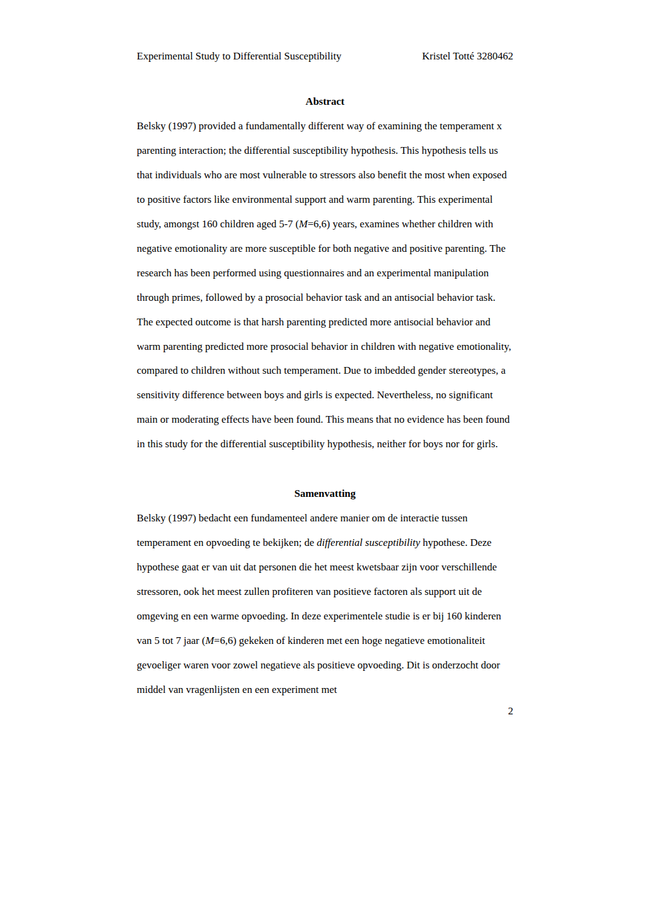Experimental Study to Differential Susceptibility Kristel Totté 3280462
Abstract
Belsky (1997) provided a fundamentally different way of examining the temperament x parenting interaction; the differential susceptibility hypothesis. This hypothesis tells us that individuals who are most vulnerable to stressors also benefit the most when exposed to positive factors like environmental support and warm parenting. This experimental study, amongst 160 children aged 5-7 (M=6,6) years, examines whether children with negative emotionality are more susceptible for both negative and positive parenting. The research has been performed using questionnaires and an experimental manipulation through primes, followed by a prosocial behavior task and an antisocial behavior task. The expected outcome is that harsh parenting predicted more antisocial behavior and warm parenting predicted more prosocial behavior in children with negative emotionality, compared to children without such temperament. Due to imbedded gender stereotypes, a sensitivity difference between boys and girls is expected. Nevertheless, no significant main or moderating effects have been found. This means that no evidence has been found in this study for the differential susceptibility hypothesis, neither for boys nor for girls.
Samenvatting
Belsky (1997) bedacht een fundamenteel andere manier om de interactie tussen temperament en opvoeding te bekijken; de differential susceptibility hypothese. Deze hypothese gaat er van uit dat personen die het meest kwetsbaar zijn voor verschillende stressoren, ook het meest zullen profiteren van positieve factoren als support uit de omgeving en een warme opvoeding. In deze experimentele studie is er bij 160 kinderen van 5 tot 7 jaar (M=6,6) gekeken of kinderen met een hoge negatieve emotionaliteit gevoeliger waren voor zowel negatieve als positieve opvoeding. Dit is onderzocht door middel van vragenlijsten en een experiment met
2